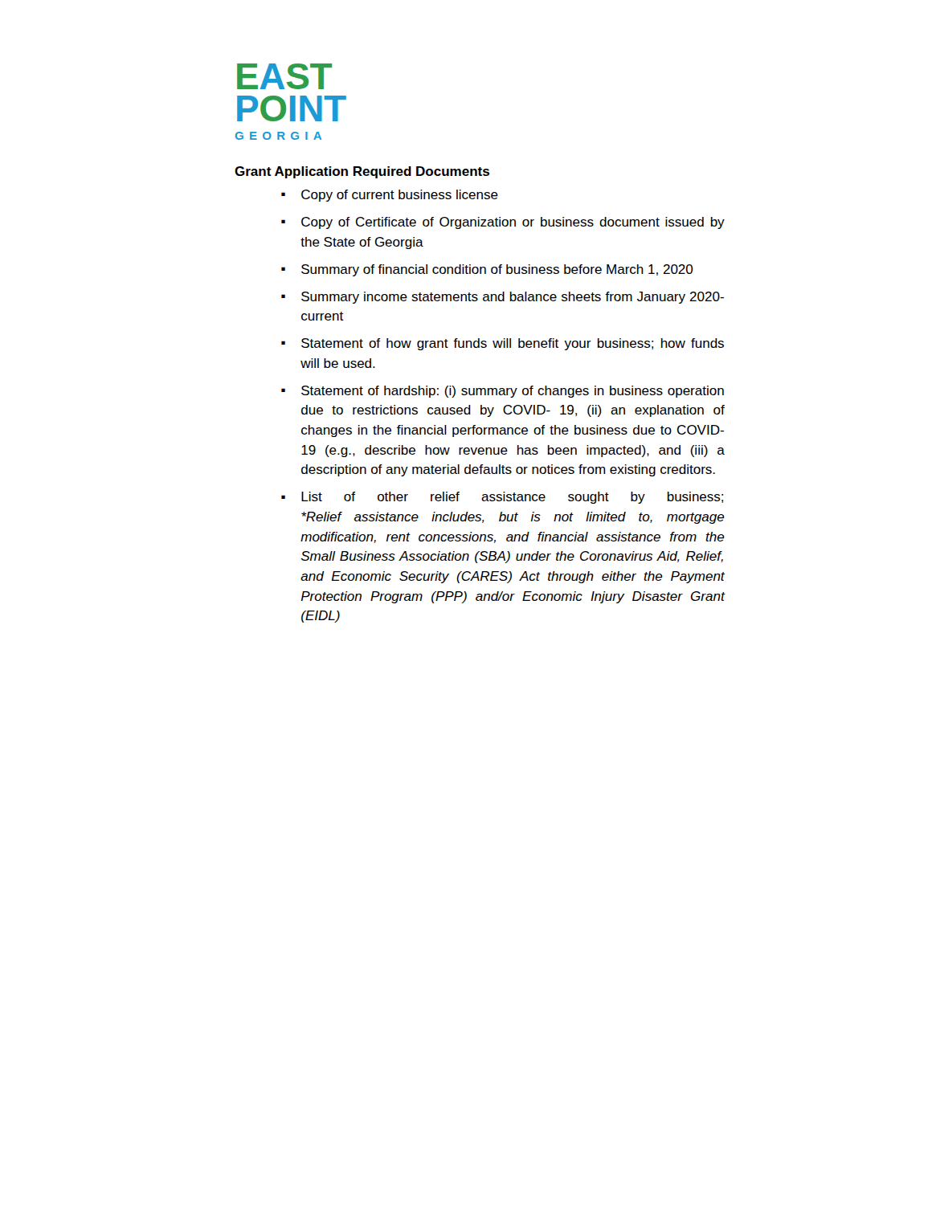EAST POINT GEORGIA
Grant Application Required Documents
Copy of current business license
Copy of Certificate of Organization or business document issued by the State of Georgia
Summary of financial condition of business before March 1, 2020
Summary income statements and balance sheets from January 2020- current
Statement of how grant funds will benefit your business; how funds will be used.
Statement of hardship: (i) summary of changes in business operation due to restrictions caused by COVID- 19, (ii) an explanation of changes in the financial performance of the business due to COVID-19 (e.g., describe how revenue has been impacted), and (iii) a description of any material defaults or notices from existing creditors.
List of other relief assistance sought by business; *Relief assistance includes, but is not limited to, mortgage modification, rent concessions, and financial assistance from the Small Business Association (SBA) under the Coronavirus Aid, Relief, and Economic Security (CARES) Act through either the Payment Protection Program (PPP) and/or Economic Injury Disaster Grant (EIDL)